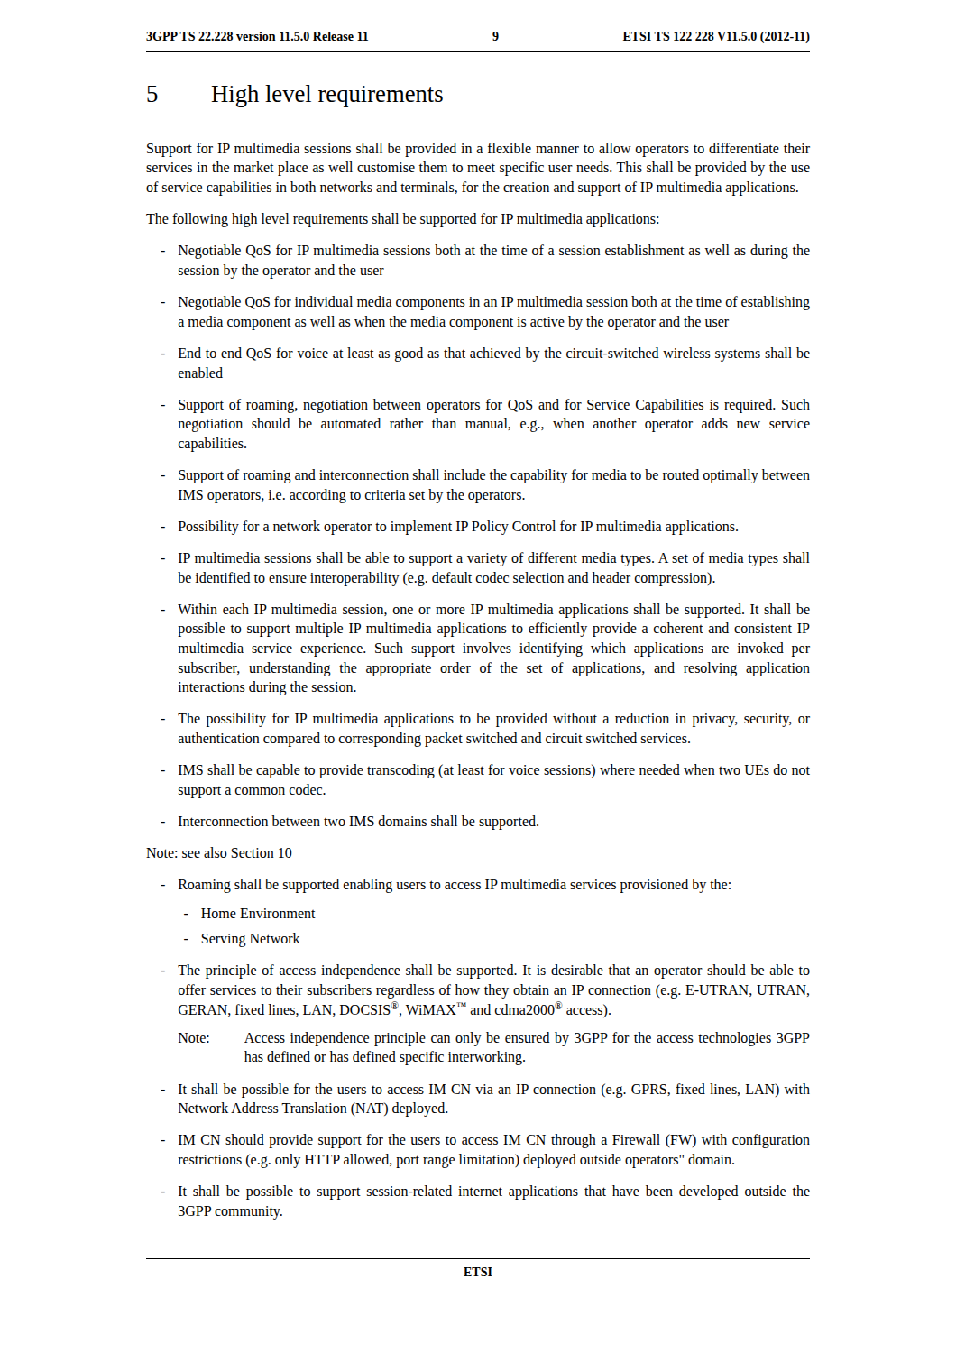3GPP TS 22.228 version 11.5.0 Release 11
9
ETSI TS 122 228 V11.5.0 (2012-11)
5 High level requirements
Support for IP multimedia sessions shall be provided in a flexible manner to allow operators to differentiate their services in the market place as well customise them to meet specific user needs. This shall be provided by the use of service capabilities in both networks and terminals, for the creation and support of IP multimedia applications.
The following high level requirements shall be supported for IP multimedia applications:
Negotiable QoS for IP multimedia sessions both at the time of a session establishment as well as during the session by the operator and the user
Negotiable QoS for individual media components in an IP multimedia session both at the time of establishing a media component as well as when the media component is active by the operator and the user
End to end QoS for voice at least as good as that achieved by the circuit-switched wireless systems shall be enabled
Support of roaming, negotiation between operators for QoS and for Service Capabilities is required. Such negotiation should be automated rather than manual, e.g., when another operator adds new service capabilities.
Support of roaming and interconnection shall include the capability for media to be routed optimally between IMS operators, i.e. according to criteria set by the operators.
Possibility for a network operator to implement IP Policy Control for IP multimedia applications.
IP multimedia sessions shall be able to support a variety of different media types. A set of media types shall be identified to ensure interoperability (e.g. default codec selection and header compression).
Within each IP multimedia session, one or more IP multimedia applications shall be supported. It shall be possible to support multiple IP multimedia applications to efficiently provide a coherent and consistent IP multimedia service experience. Such support involves identifying which applications are invoked per subscriber, understanding the appropriate order of the set of applications, and resolving application interactions during the session.
The possibility for IP multimedia applications to be provided without a reduction in privacy, security, or authentication compared to corresponding packet switched and circuit switched services.
IMS shall be capable to provide transcoding (at least for voice sessions) where needed when two UEs do not support a common codec.
Interconnection between two IMS domains shall be supported.
Note: see also Section 10
Roaming shall be supported enabling users to access IP multimedia services provisioned by the:
Home Environment
Serving Network
The principle of access independence shall be supported. It is desirable that an operator should be able to offer services to their subscribers regardless of how they obtain an IP connection (e.g. E-UTRAN, UTRAN, GERAN, fixed lines, LAN, DOCSIS®, WiMAX™ and cdma2000® access).
Note: Access independence principle can only be ensured by 3GPP for the access technologies 3GPP has defined or has defined specific interworking.
It shall be possible for the users to access IM CN via an IP connection (e.g. GPRS, fixed lines, LAN) with Network Address Translation (NAT) deployed.
IM CN should provide support for the users to access IM CN through a Firewall (FW) with configuration restrictions (e.g. only HTTP allowed, port range limitation) deployed outside operators" domain.
It shall be possible to support session-related internet applications that have been developed outside the 3GPP community.
ETSI